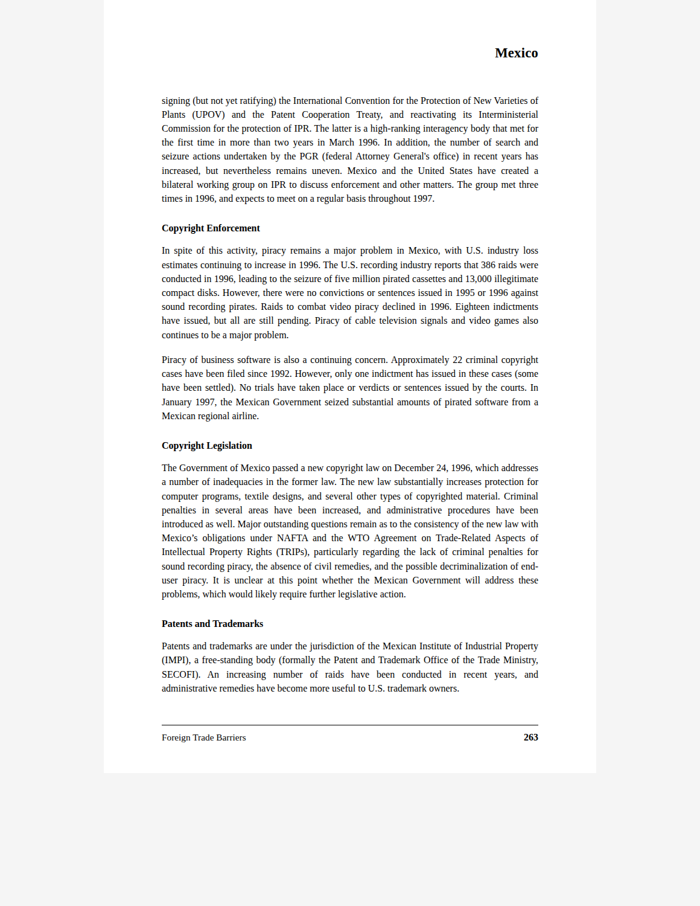Mexico
signing (but not yet ratifying) the International Convention for the Protection of New Varieties of Plants (UPOV) and the Patent Cooperation Treaty, and reactivating its Interministerial Commission for the protection of IPR. The latter is a high-ranking interagency body that met for the first time in more than two years in March 1996. In addition, the number of search and seizure actions undertaken by the PGR (federal Attorney General's office) in recent years has increased, but nevertheless remains uneven. Mexico and the United States have created a bilateral working group on IPR to discuss enforcement and other matters. The group met three times in 1996, and expects to meet on a regular basis throughout 1997.
Copyright Enforcement
In spite of this activity, piracy remains a major problem in Mexico, with U.S. industry loss estimates continuing to increase in 1996. The U.S. recording industry reports that 386 raids were conducted in 1996, leading to the seizure of five million pirated cassettes and 13,000 illegitimate compact disks. However, there were no convictions or sentences issued in 1995 or 1996 against sound recording pirates. Raids to combat video piracy declined in 1996. Eighteen indictments have issued, but all are still pending. Piracy of cable television signals and video games also continues to be a major problem.
Piracy of business software is also a continuing concern. Approximately 22 criminal copyright cases have been filed since 1992. However, only one indictment has issued in these cases (some have been settled). No trials have taken place or verdicts or sentences issued by the courts. In January 1997, the Mexican Government seized substantial amounts of pirated software from a Mexican regional airline.
Copyright Legislation
The Government of Mexico passed a new copyright law on December 24, 1996, which addresses a number of inadequacies in the former law. The new law substantially increases protection for computer programs, textile designs, and several other types of copyrighted material. Criminal penalties in several areas have been increased, and administrative procedures have been introduced as well. Major outstanding questions remain as to the consistency of the new law with Mexico’s obligations under NAFTA and the WTO Agreement on Trade-Related Aspects of Intellectual Property Rights (TRIPs), particularly regarding the lack of criminal penalties for sound recording piracy, the absence of civil remedies, and the possible decriminalization of end-user piracy. It is unclear at this point whether the Mexican Government will address these problems, which would likely require further legislative action.
Patents and Trademarks
Patents and trademarks are under the jurisdiction of the Mexican Institute of Industrial Property (IMPI), a free-standing body (formally the Patent and Trademark Office of the Trade Ministry, SECOFI). An increasing number of raids have been conducted in recent years, and administrative remedies have become more useful to U.S. trademark owners.
Foreign Trade Barriers 263